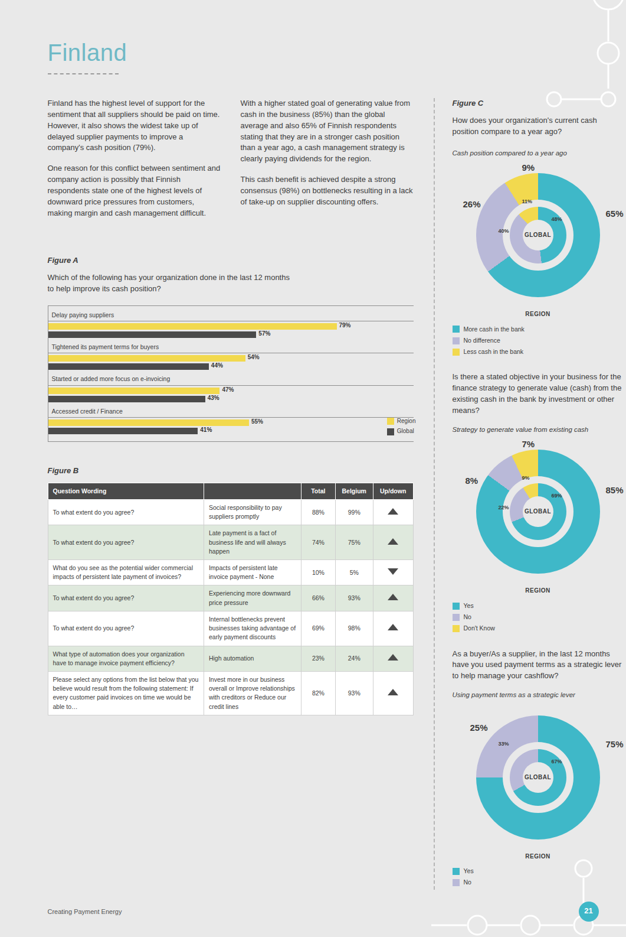Finland
Finland has the highest level of support for the sentiment that all suppliers should be paid on time. However, it also shows the widest take up of delayed supplier payments to improve a company's cash position (79%).
One reason for this conflict between sentiment and company action is possibly that Finnish respondents state one of the highest levels of downward price pressures from customers, making margin and cash management difficult.
With a higher stated goal of generating value from cash in the business (85%) than the global average and also 65% of Finnish respondents stating that they are in a stronger cash position than a year ago, a cash management strategy is clearly paying dividends for the region.
This cash benefit is achieved despite a strong consensus (98%) on bottlenecks resulting in a lack of take-up on supplier discounting offers.
Figure A
Which of the following has your organization done in the last 12 months
to help improve its cash position?
Delay paying suppliers
79%
57%
Tightened its payment terms for buyers
54%
44%
Started or added more focus on e-invoicing
47%
43%
Accessed credit / Finance
55%
41%
Region
Global
Figure B
| Question Wording | | Total | Belgium | Up/down |
| --- | --- | --- | --- | --- |
| To what extent do you agree? | Social responsibility to pay suppliers promptly | 88% | 99% | |
| To what extent do you agree? | Late payment is a fact of business life and will always happen | 74% | 75% | |
| What do you see as the potential wider commercial impacts of persistent late payment of invoices? | Impacts of persistent late invoice payment - None | 10% | 5% | |
| To what extent do you agree? | Experiencing more downward price pressure | 66% | 93% | |
| To what extent do you agree? | Internal bottlenecks prevent businesses taking advantage of early payment discounts | 69% | 98% | |
| What type of automation does your organization have to manage invoice payment efficiency? | High automation | 23% | 24% | |
| Please select any options from the list below that you believe would result from the following statement: If every customer paid invoices on time we would be able to… | Invest more in our business overall or Improve relationships with creditors or Reduce our credit lines | 82% | 93% | |
Figure C
How does your organization's current cash position compare to a year ago?
Cash position compared to a year ago
GLOBAL
65% 26% 9% 11% 48% 40%
REGION
More cash in the bank
No difference
Less cash in the bank
Is there a stated objective in your business for the finance strategy to generate value (cash) from the existing cash in the bank by investment or other means?
Strategy to generate value from existing cash
GLOBAL
85% 8% 7% 9% 69% 22%
REGION
Yes
No
Don't Know
As a buyer/As a supplier, in the last 12 months have you used payment terms as a strategic lever to help manage your cashflow?
Using payment terms as a strategic lever
GLOBAL
75% 25% 33% 67%
REGION
Yes
No
Creating Payment Energy
21